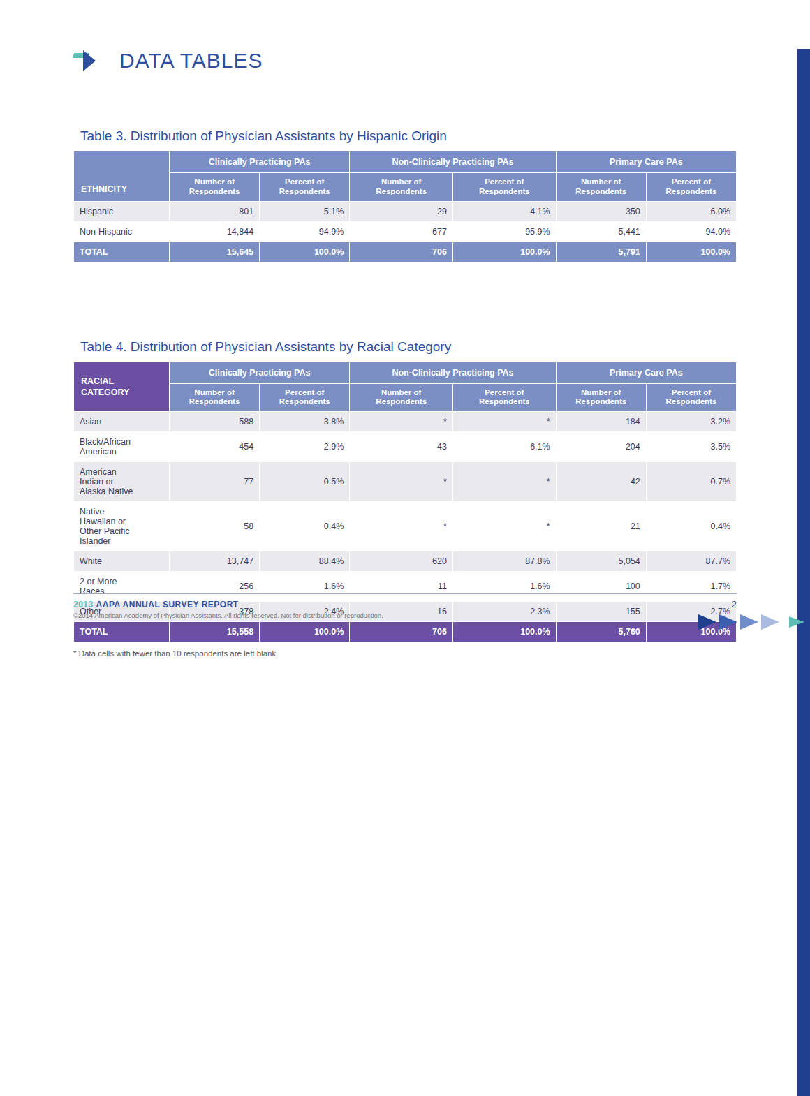DATA TABLES
Table 3. Distribution of Physician Assistants by Hispanic Origin
| ETHNICITY | Clinically Practicing PAs | Non-Clinically Practicing PAs | Primary Care PAs |
| --- | --- | --- | --- |
| Number of Respondents | Percent of Respondents | Number of Respondents | Percent of Respondents | Number of Respondents | Percent of Respondents |
| Hispanic | 801 | 5.1% | 29 | 4.1% | 350 | 6.0% |
| Non-Hispanic | 14,844 | 94.9% | 677 | 95.9% | 5,441 | 94.0% |
| TOTAL | 15,645 | 100.0% | 706 | 100.0% | 5,791 | 100.0% |
Table 4. Distribution of Physician Assistants by Racial Category
| RACIAL CATEGORY | Clinically Practicing PAs | Non-Clinically Practicing PAs | Primary Care PAs |
| --- | --- | --- | --- |
| Number of Respondents | Percent of Respondents | Number of Respondents | Percent of Respondents | Number of Respondents | Percent of Respondents |
| Asian | 588 | 3.8% | * | * | 184 | 3.2% |
| Black/African American | 454 | 2.9% | 43 | 6.1% | 204 | 3.5% |
| American Indian or Alaska Native | 77 | 0.5% | * | * | 42 | 0.7% |
| Native Hawaiian or Other Pacific Islander | 58 | 0.4% | * | * | 21 | 0.4% |
| White | 13,747 | 88.4% | 620 | 87.8% | 5,054 | 87.7% |
| 2 or More Races | 256 | 1.6% | 11 | 1.6% | 100 | 1.7% |
| Other | 378 | 2.4% | 16 | 2.3% | 155 | 2.7% |
| TOTAL | 15,558 | 100.0% | 706 | 100.0% | 5,760 | 100.0% |
* Data cells with fewer than 10 respondents are left blank.
2013 AAPA ANNUAL SURVEY REPORT
©2014 American Academy of Physician Assistants. All rights reserved. Not for distribution or reproduction.
2